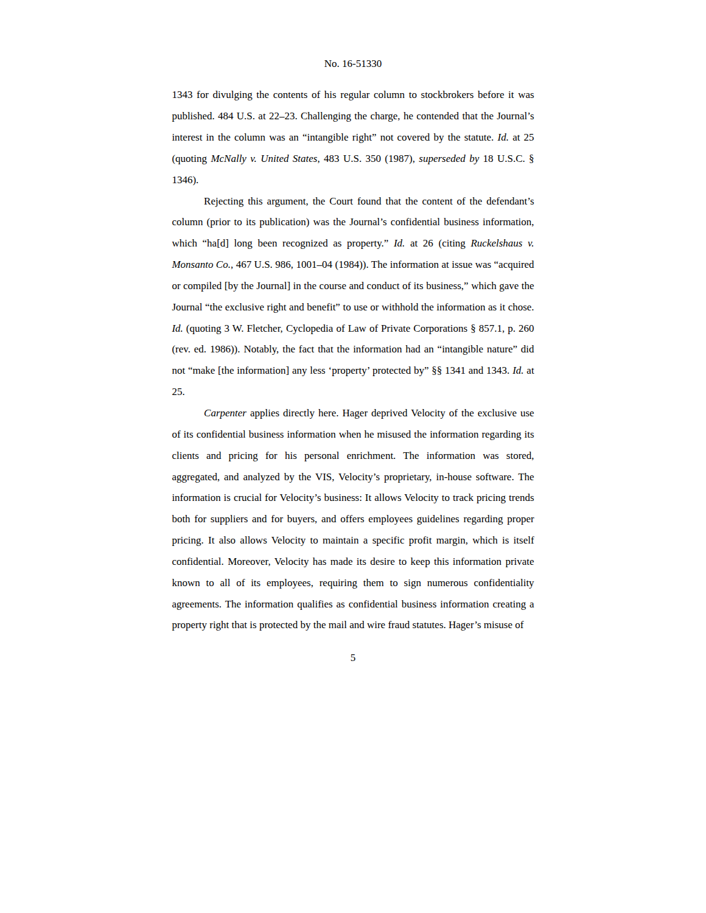No. 16-51330
1343 for divulging the contents of his regular column to stockbrokers before it was published. 484 U.S. at 22–23. Challenging the charge, he contended that the Journal’s interest in the column was an “intangible right” not covered by the statute. Id. at 25 (quoting McNally v. United States, 483 U.S. 350 (1987), superseded by 18 U.S.C. § 1346).
Rejecting this argument, the Court found that the content of the defendant’s column (prior to its publication) was the Journal’s confidential business information, which “ha[d] long been recognized as property.” Id. at 26 (citing Ruckelshaus v. Monsanto Co., 467 U.S. 986, 1001–04 (1984)). The information at issue was “acquired or compiled [by the Journal] in the course and conduct of its business,” which gave the Journal “the exclusive right and benefit” to use or withhold the information as it chose. Id. (quoting 3 W. Fletcher, Cyclopedia of Law of Private Corporations § 857.1, p. 260 (rev. ed. 1986)). Notably, the fact that the information had an “intangible nature” did not “make [the information] any less ‘property’ protected by” §§ 1341 and 1343. Id. at 25.
Carpenter applies directly here. Hager deprived Velocity of the exclusive use of its confidential business information when he misused the information regarding its clients and pricing for his personal enrichment. The information was stored, aggregated, and analyzed by the VIS, Velocity’s proprietary, in-house software. The information is crucial for Velocity’s business: It allows Velocity to track pricing trends both for suppliers and for buyers, and offers employees guidelines regarding proper pricing. It also allows Velocity to maintain a specific profit margin, which is itself confidential. Moreover, Velocity has made its desire to keep this information private known to all of its employees, requiring them to sign numerous confidentiality agreements. The information qualifies as confidential business information creating a property right that is protected by the mail and wire fraud statutes. Hager’s misuse of
5